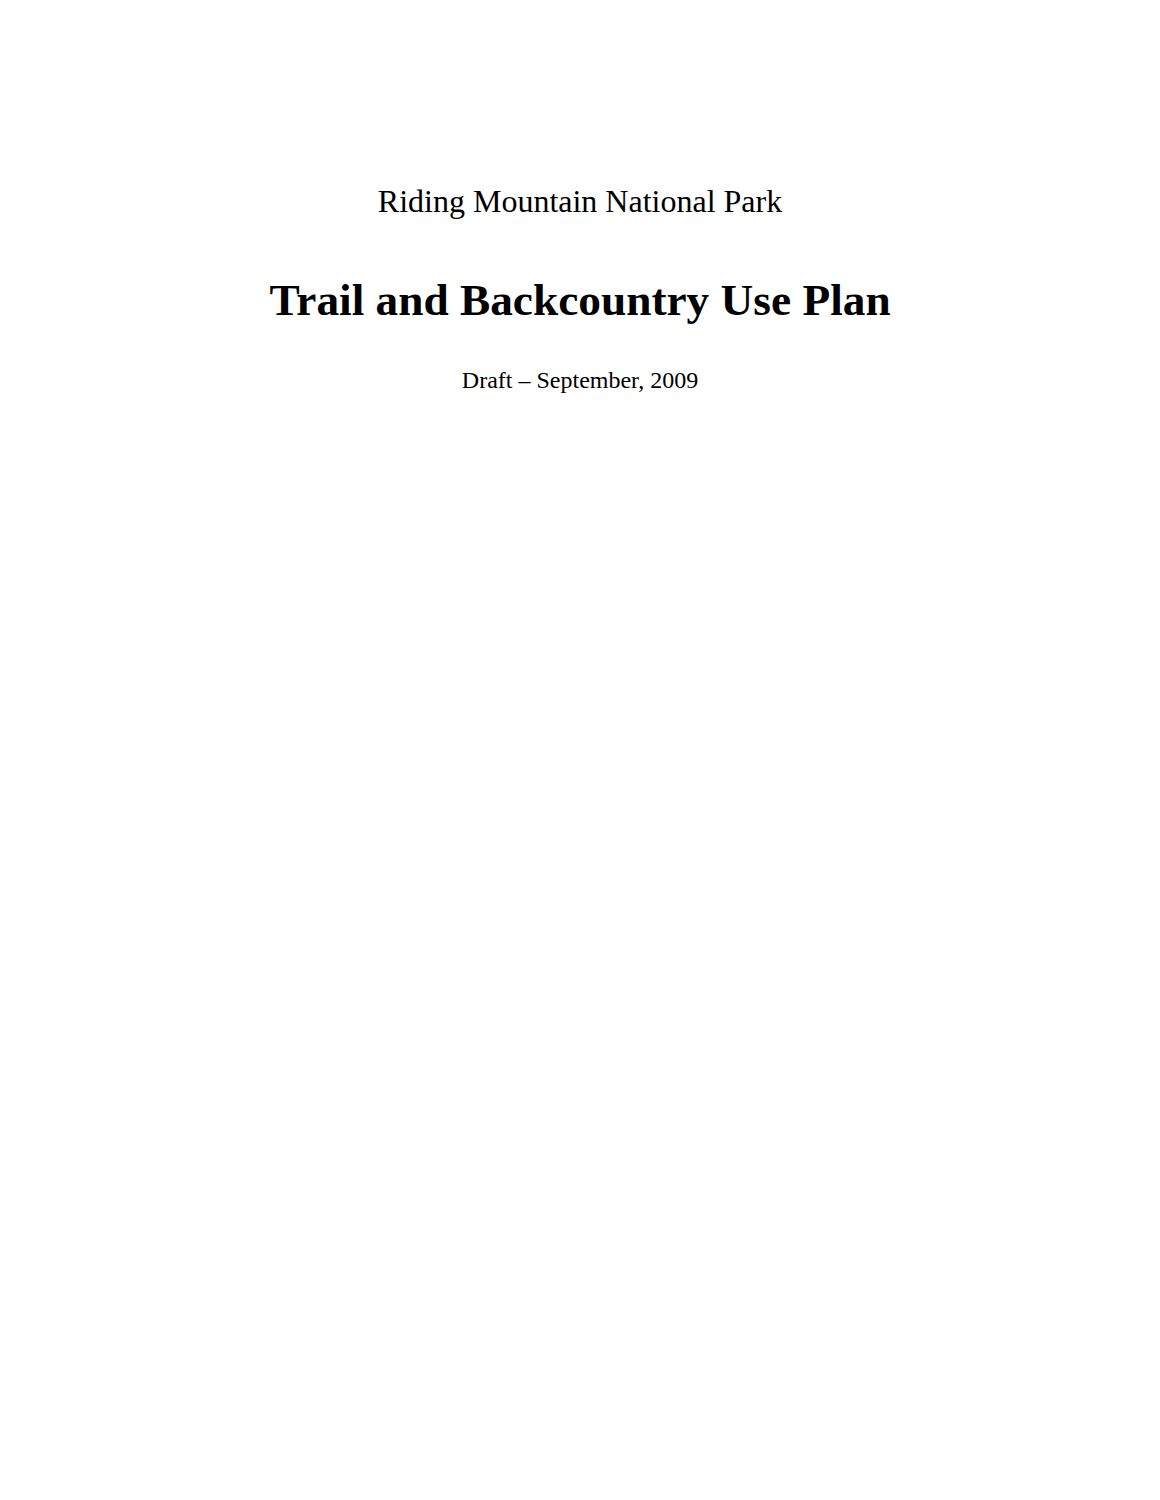Riding Mountain National Park
Trail and Backcountry Use Plan
Draft – September, 2009